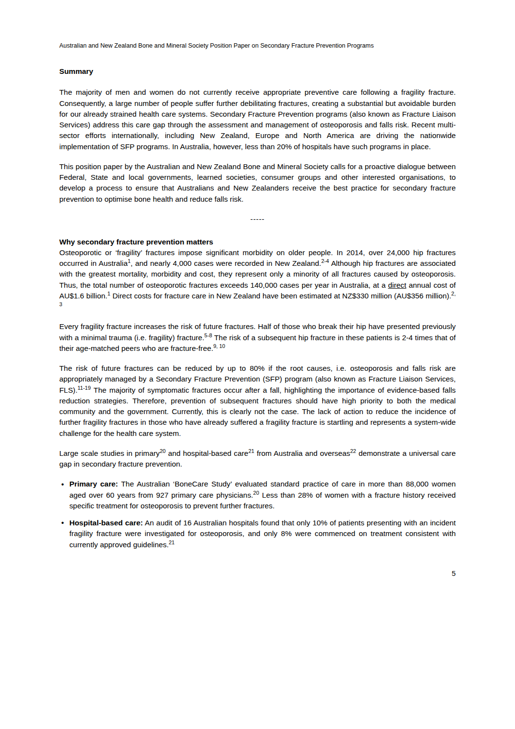Australian and New Zealand Bone and Mineral Society Position Paper on Secondary Fracture Prevention Programs
Summary
The majority of men and women do not currently receive appropriate preventive care following a fragility fracture. Consequently, a large number of people suffer further debilitating fractures, creating a substantial but avoidable burden for our already strained health care systems. Secondary Fracture Prevention programs (also known as Fracture Liaison Services) address this care gap through the assessment and management of osteoporosis and falls risk. Recent multi-sector efforts internationally, including New Zealand, Europe and North America are driving the nationwide implementation of SFP programs. In Australia, however, less than 20% of hospitals have such programs in place.
This position paper by the Australian and New Zealand Bone and Mineral Society calls for a proactive dialogue between Federal, State and local governments, learned societies, consumer groups and other interested organisations, to develop a process to ensure that Australians and New Zealanders receive the best practice for secondary fracture prevention to optimise bone health and reduce falls risk.
-----
Why secondary fracture prevention matters
Osteoporotic or ‘fragility’ fractures impose significant morbidity on older people. In 2014, over 24,000 hip fractures occurred in Australia1, and nearly 4,000 cases were recorded in New Zealand.2-4 Although hip fractures are associated with the greatest mortality, morbidity and cost, they represent only a minority of all fractures caused by osteoporosis. Thus, the total number of osteoporotic fractures exceeds 140,000 cases per year in Australia, at a direct annual cost of AU$1.6 billion.1 Direct costs for fracture care in New Zealand have been estimated at NZ$330 million (AU$356 million).2, 3
Every fragility fracture increases the risk of future fractures. Half of those who break their hip have presented previously with a minimal trauma (i.e. fragility) fracture.5-8 The risk of a subsequent hip fracture in these patients is 2-4 times that of their age-matched peers who are fracture-free.9, 10
The risk of future fractures can be reduced by up to 80% if the root causes, i.e. osteoporosis and falls risk are appropriately managed by a Secondary Fracture Prevention (SFP) program (also known as Fracture Liaison Services, FLS).11-19 The majority of symptomatic fractures occur after a fall, highlighting the importance of evidence-based falls reduction strategies. Therefore, prevention of subsequent fractures should have high priority to both the medical community and the government. Currently, this is clearly not the case. The lack of action to reduce the incidence of further fragility fractures in those who have already suffered a fragility fracture is startling and represents a system-wide challenge for the health care system.
Large scale studies in primary20 and hospital-based care21 from Australia and overseas22 demonstrate a universal care gap in secondary fracture prevention.
Primary care: The Australian ‘BoneCare Study’ evaluated standard practice of care in more than 88,000 women aged over 60 years from 927 primary care physicians.20 Less than 28% of women with a fracture history received specific treatment for osteoporosis to prevent further fractures.
Hospital-based care: An audit of 16 Australian hospitals found that only 10% of patients presenting with an incident fragility fracture were investigated for osteoporosis, and only 8% were commenced on treatment consistent with currently approved guidelines.21
5